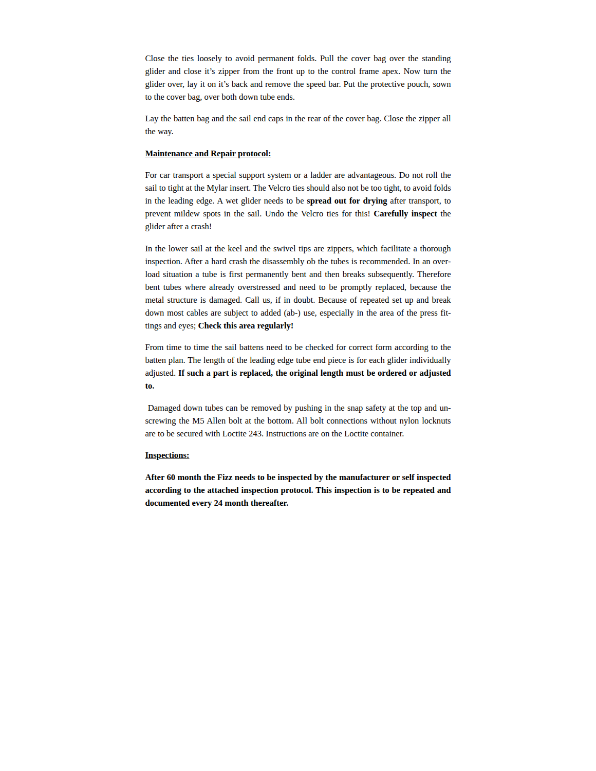Close the ties loosely to avoid permanent folds. Pull the cover bag over the standing glider and close it’s zipper from the front up to the control frame apex. Now turn the glider over, lay it on it’s back and remove the speed bar. Put the protective pouch, sown to the cover bag, over both down tube ends.
Lay the batten bag and the sail end caps in the rear of the cover bag. Close the zipper all the way.
Maintenance and Repair protocol:
For car transport a special support system or a ladder are advantageous. Do not roll the sail to tight at the Mylar insert. The Velcro ties should also not be too tight, to avoid folds in the leading edge. A wet glider needs to be spread out for drying after transport, to prevent mildew spots in the sail. Undo the Velcro ties for this! Carefully inspect the glider after a crash!
In the lower sail at the keel and the swivel tips are zippers, which facilitate a thorough inspection. After a hard crash the disassembly ob the tubes is recommended. In an overload situation a tube is first permanently bent and then breaks subsequently. Therefore bent tubes where already overstressed and need to be promptly replaced, because the metal structure is damaged. Call us, if in doubt. Because of repeated set up and break down most cables are subject to added (ab-) use, especially in the area of the press fittings and eyes; Check this area regularly!
From time to time the sail battens need to be checked for correct form according to the batten plan. The length of the leading edge tube end piece is for each glider individually adjusted. If such a part is replaced, the original length must be ordered or adjusted to.
Damaged down tubes can be removed by pushing in the snap safety at the top and unscrewing the M5 Allen bolt at the bottom. All bolt connections without nylon locknuts are to be secured with Loctite 243. Instructions are on the Loctite container.
Inspections:
After 60 month the Fizz needs to be inspected by the manufacturer or self inspected according to the attached inspection protocol. This inspection is to be repeated and documented every 24 month thereafter.